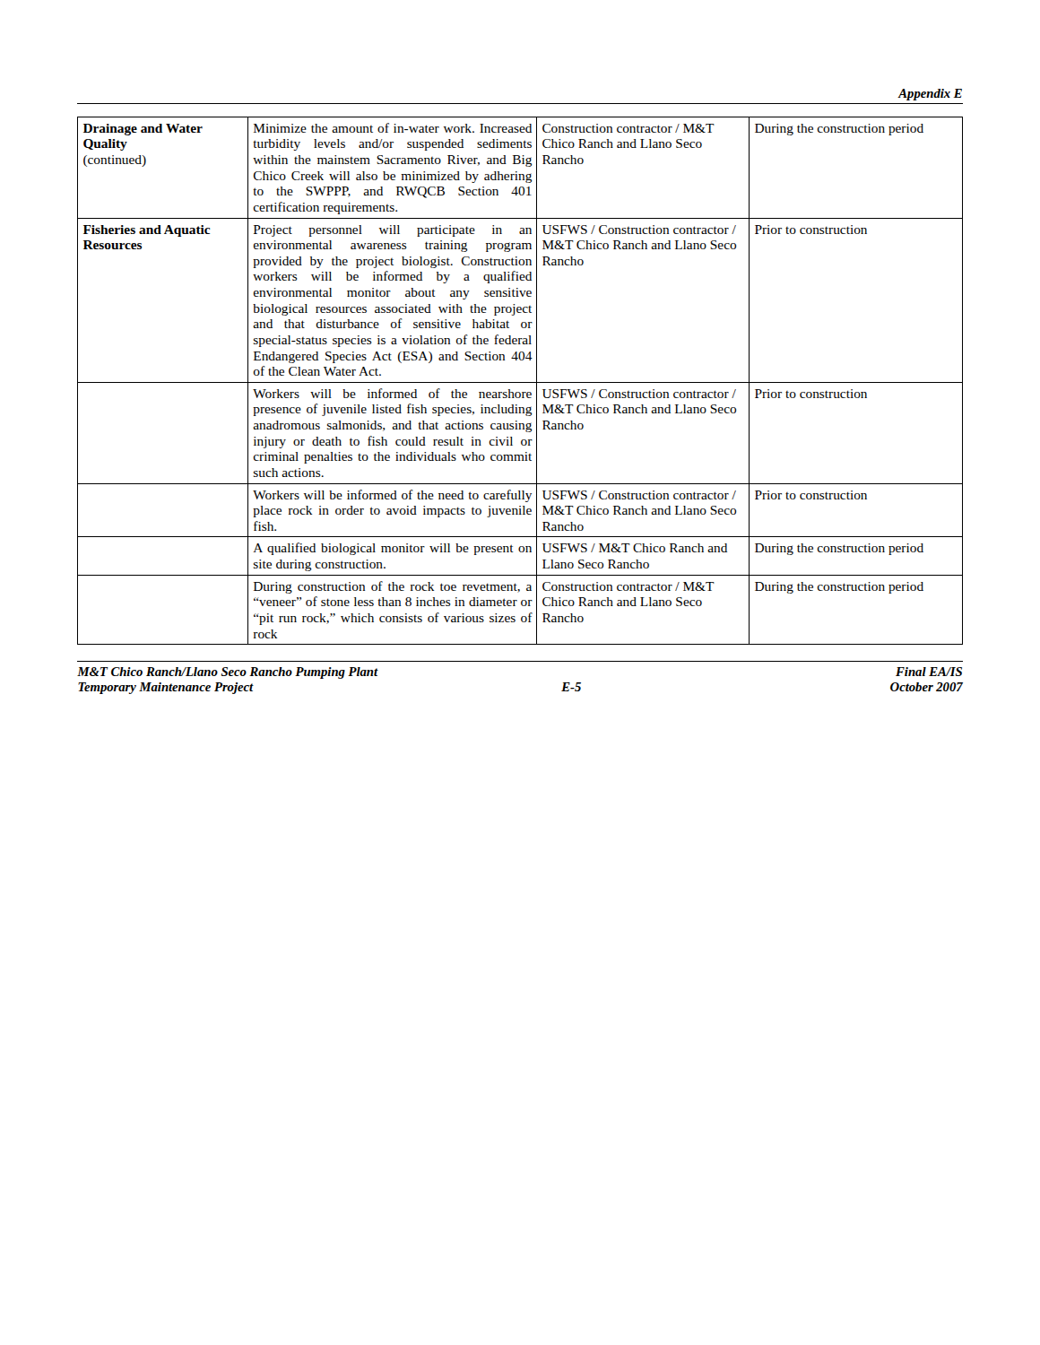Appendix E
| Drainage and Water Quality (continued) | Minimize the amount of in-water work. Increased turbidity levels and/or suspended sediments within the mainstem Sacramento River, and Big Chico Creek will also be minimized by adhering to the SWPPP, and RWQCB Section 401 certification requirements. | Construction contractor / M&T Chico Ranch and Llano Seco Rancho | During the construction period |
| Fisheries and Aquatic Resources | Project personnel will participate in an environmental awareness training program provided by the project biologist. Construction workers will be informed by a qualified environmental monitor about any sensitive biological resources associated with the project and that disturbance of sensitive habitat or special-status species is a violation of the federal Endangered Species Act (ESA) and Section 404 of the Clean Water Act. | USFWS / Construction contractor / M&T Chico Ranch and Llano Seco Rancho | Prior to construction |
| | Workers will be informed of the nearshore presence of juvenile listed fish species, including anadromous salmonids, and that actions causing injury or death to fish could result in civil or criminal penalties to the individuals who commit such actions. | USFWS / Construction contractor / M&T Chico Ranch and Llano Seco Rancho | Prior to construction |
| | Workers will be informed of the need to carefully place rock in order to avoid impacts to juvenile fish. | USFWS / Construction contractor / M&T Chico Ranch and Llano Seco Rancho | Prior to construction |
| | A qualified biological monitor will be present on site during construction. | USFWS / M&T Chico Ranch and Llano Seco Rancho | During the construction period |
| | During construction of the rock toe revetment, a “veneer” of stone less than 8 inches in diameter or “pit run rock,” which consists of various sizes of rock | Construction contractor / M&T Chico Ranch and Llano Seco Rancho | During the construction period |
M&T Chico Ranch/Llano Seco Rancho Pumping Plant
Final EA/IS
Temporary Maintenance Project
E-5
October 2007